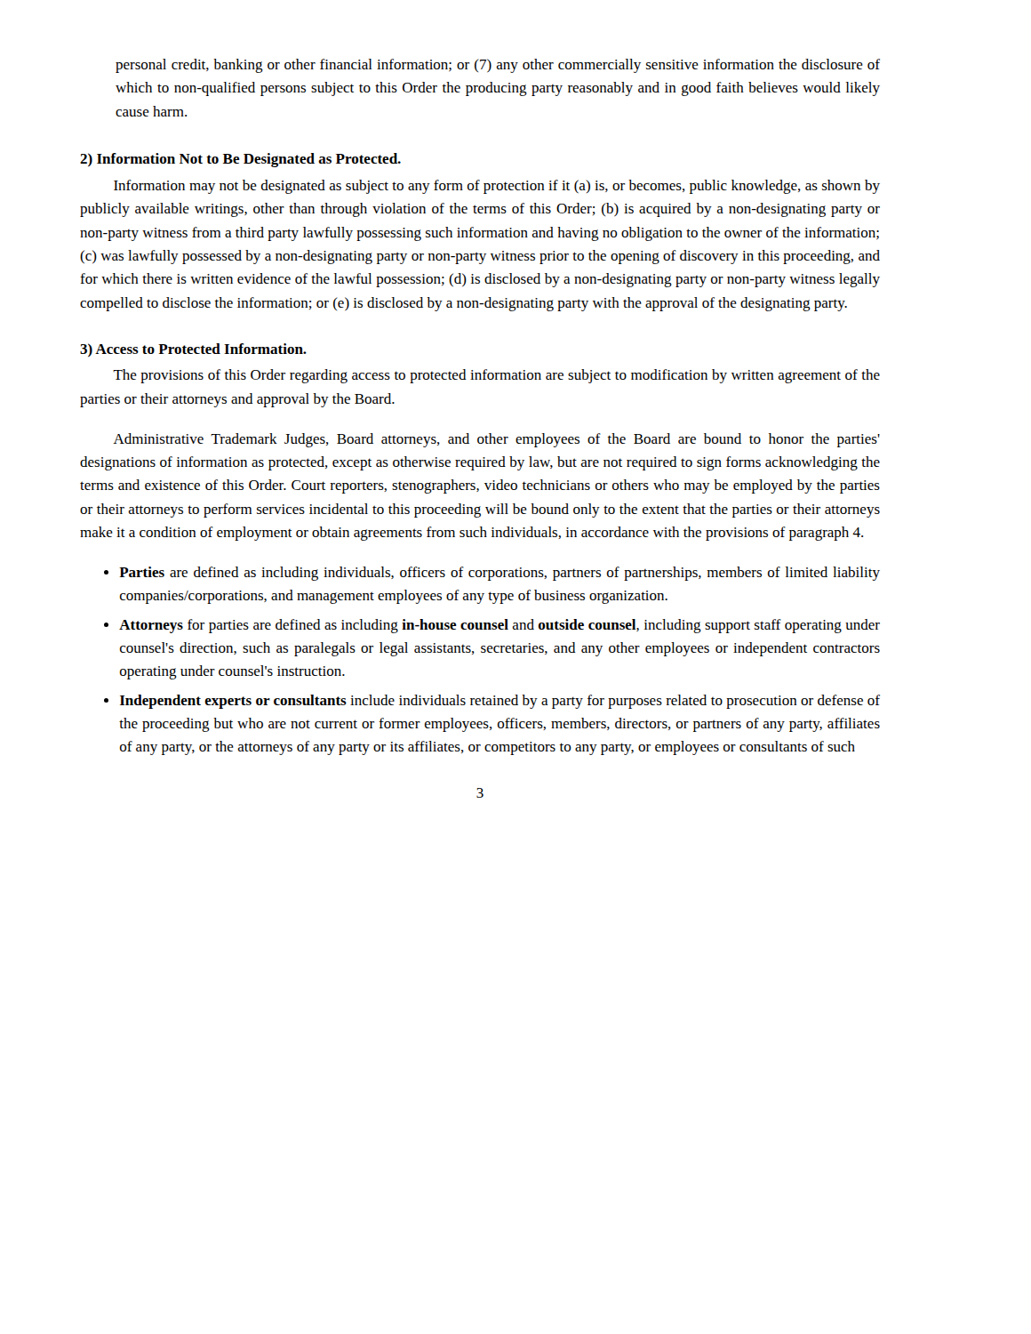personal credit, banking or other financial information; or (7) any other commercially sensitive information the disclosure of which to non-qualified persons subject to this Order the producing party reasonably and in good faith believes would likely cause harm.
2) Information Not to Be Designated as Protected.
Information may not be designated as subject to any form of protection if it (a) is, or becomes, public knowledge, as shown by publicly available writings, other than through violation of the terms of this Order; (b) is acquired by a non-designating party or non-party witness from a third party lawfully possessing such information and having no obligation to the owner of the information; (c) was lawfully possessed by a non-designating party or non-party witness prior to the opening of discovery in this proceeding, and for which there is written evidence of the lawful possession; (d) is disclosed by a non-designating party or non-party witness legally compelled to disclose the information; or (e) is disclosed by a non-designating party with the approval of the designating party.
3) Access to Protected Information.
The provisions of this Order regarding access to protected information are subject to modification by written agreement of the parties or their attorneys and approval by the Board.
Administrative Trademark Judges, Board attorneys, and other employees of the Board are bound to honor the parties' designations of information as protected, except as otherwise required by law, but are not required to sign forms acknowledging the terms and existence of this Order. Court reporters, stenographers, video technicians or others who may be employed by the parties or their attorneys to perform services incidental to this proceeding will be bound only to the extent that the parties or their attorneys make it a condition of employment or obtain agreements from such individuals, in accordance with the provisions of paragraph 4.
Parties are defined as including individuals, officers of corporations, partners of partnerships, members of limited liability companies/corporations, and management employees of any type of business organization.
Attorneys for parties are defined as including in-house counsel and outside counsel, including support staff operating under counsel's direction, such as paralegals or legal assistants, secretaries, and any other employees or independent contractors operating under counsel's instruction.
Independent experts or consultants include individuals retained by a party for purposes related to prosecution or defense of the proceeding but who are not current or former employees, officers, members, directors, or partners of any party, affiliates of any party, or the attorneys of any party or its affiliates, or competitors to any party, or employees or consultants of such
3